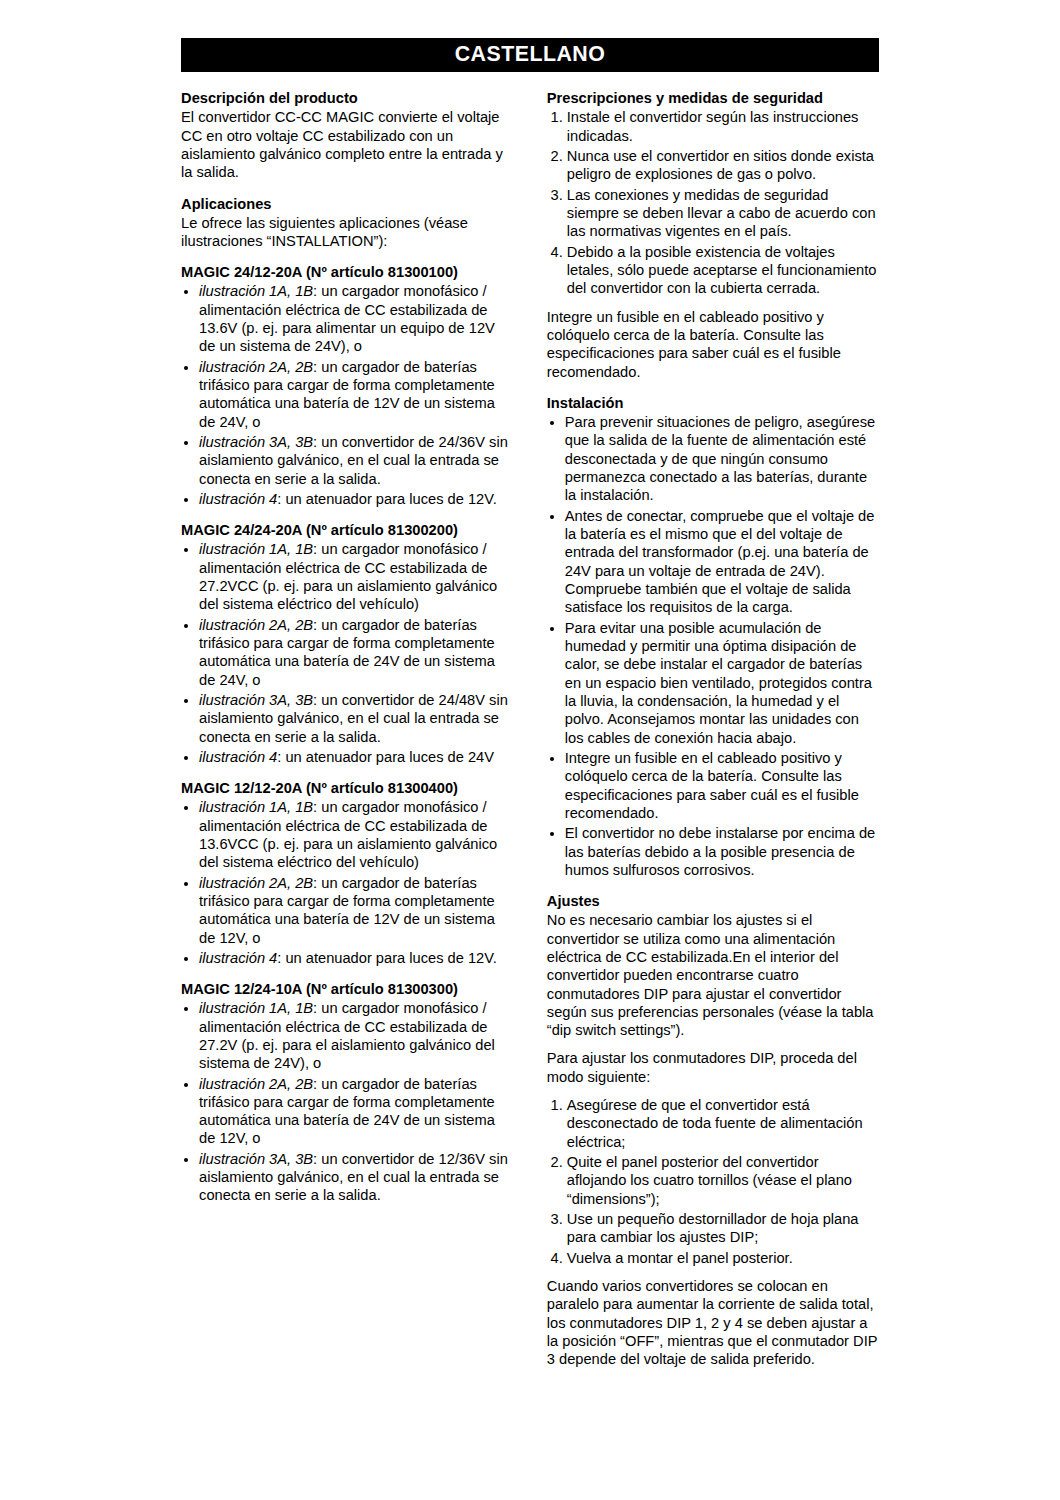CASTELLANO
Descripción del producto
El convertidor CC-CC MAGIC convierte el voltaje CC en otro voltaje CC estabilizado con un aislamiento galvánico completo entre la entrada y la salida.
Aplicaciones
Le ofrece las siguientes aplicaciones (véase ilustraciones “INSTALLATION”):
MAGIC 24/12-20A (Nº artículo 81300100)
ilustración 1A, 1B: un cargador monofásico / alimentación eléctrica de CC estabilizada de 13.6V (p. ej. para alimentar un equipo de 12V de un sistema de 24V), o
ilustración 2A, 2B: un cargador de baterías trifásico para cargar de forma completamente automática una batería de 12V de un sistema de 24V, o
ilustración 3A, 3B: un convertidor de 24/36V sin aislamiento galvánico, en el cual la entrada se conecta en serie a la salida.
ilustración 4: un atenuador para luces de 12V.
MAGIC 24/24-20A (Nº artículo 81300200)
ilustración 1A, 1B: un cargador monofásico / alimentación eléctrica de CC estabilizada de 27.2VCC (p. ej. para un aislamiento galvánico del sistema eléctrico del vehículo)
ilustración 2A, 2B: un cargador de baterías trifásico para cargar de forma completamente automática una batería de 24V de un sistema de 24V, o
ilustración 3A, 3B: un convertidor de 24/48V sin aislamiento galvánico, en el cual la entrada se conecta en serie a la salida.
ilustración 4: un atenuador para luces de 24V
MAGIC 12/12-20A (Nº artículo 81300400)
ilustración 1A, 1B: un cargador monofásico / alimentación eléctrica de CC estabilizada de 13.6VCC (p. ej. para un aislamiento galvánico del sistema eléctrico del vehículo)
ilustración 2A, 2B: un cargador de baterías trifásico para cargar de forma completamente automática una batería de 12V de un sistema de 12V, o
ilustración 4: un atenuador para luces de 12V.
MAGIC 12/24-10A (Nº artículo 81300300)
ilustración 1A, 1B: un cargador monofásico / alimentación eléctrica de CC estabilizada de 27.2V (p. ej. para el aislamiento galvánico del sistema de 24V), o
ilustración 2A, 2B: un cargador de baterías trifásico para cargar de forma completamente automática una batería de 24V de un sistema de 12V, o
ilustración 3A, 3B: un convertidor de 12/36V sin aislamiento galvánico, en el cual la entrada se conecta en serie a la salida.
Prescripciones y medidas de seguridad
Instale el convertidor según las instrucciones indicadas.
Nunca use el convertidor en sitios donde exista peligro de explosiones de gas o polvo.
Las conexiones y medidas de seguridad siempre se deben llevar a cabo de acuerdo con las normativas vigentes en el país.
Debido a la posible existencia de voltajes letales, sólo puede aceptarse el funcionamiento del convertidor con la cubierta cerrada.
Integre un fusible en el cableado positivo y colóquelo cerca de la batería. Consulte las especificaciones para saber cuál es el fusible recomendado.
Instalación
Para prevenir situaciones de peligro, asegúrese que la salida de la fuente de alimentación esté desconectada y de que ningún consumo permanezca conectado a las baterías, durante la instalación.
Antes de conectar, compruebe que el voltaje de la batería es el mismo que el del voltaje de entrada del transformador (p.ej. una batería de 24V para un voltaje de entrada de 24V). Compruebe también que el voltaje de salida satisface los requisitos de la carga.
Para evitar una posible acumulación de humedad y permitir una óptima disipación de calor, se debe instalar el cargador de baterías en un espacio bien ventilado, protegidos contra la lluvia, la condensación, la humedad y el polvo. Aconsejamos montar las unidades con los cables de conexión hacia abajo.
Integre un fusible en el cableado positivo y colóquelo cerca de la batería. Consulte las especificaciones para saber cuál es el fusible recomendado.
El convertidor no debe instalarse por encima de las baterías debido a la posible presencia de humos sulfurosos corrosivos.
Ajustes
No es necesario cambiar los ajustes si el convertidor se utiliza como una alimentación eléctrica de CC estabilizada.En el interior del convertidor pueden encontrarse cuatro conmutadores DIP para ajustar el convertidor según sus preferencias personales (véase la tabla “dip switch settings”).
Para ajustar los conmutadores DIP, proceda del modo siguiente:
Asegúrese de que el convertidor está desconectado de toda fuente de alimentación eléctrica;
Quite el panel posterior del convertidor aflojando los cuatro tornillos (véase el plano “dimensions”);
Use un pequeño destornillador de hoja plana para cambiar los ajustes DIP;
Vuelva a montar el panel posterior.
Cuando varios convertidores se colocan en paralelo para aumentar la corriente de salida total, los conmutadores DIP 1, 2 y 4 se deben ajustar a la posición “OFF”, mientras que el conmutador DIP 3 depende del voltaje de salida preferido.